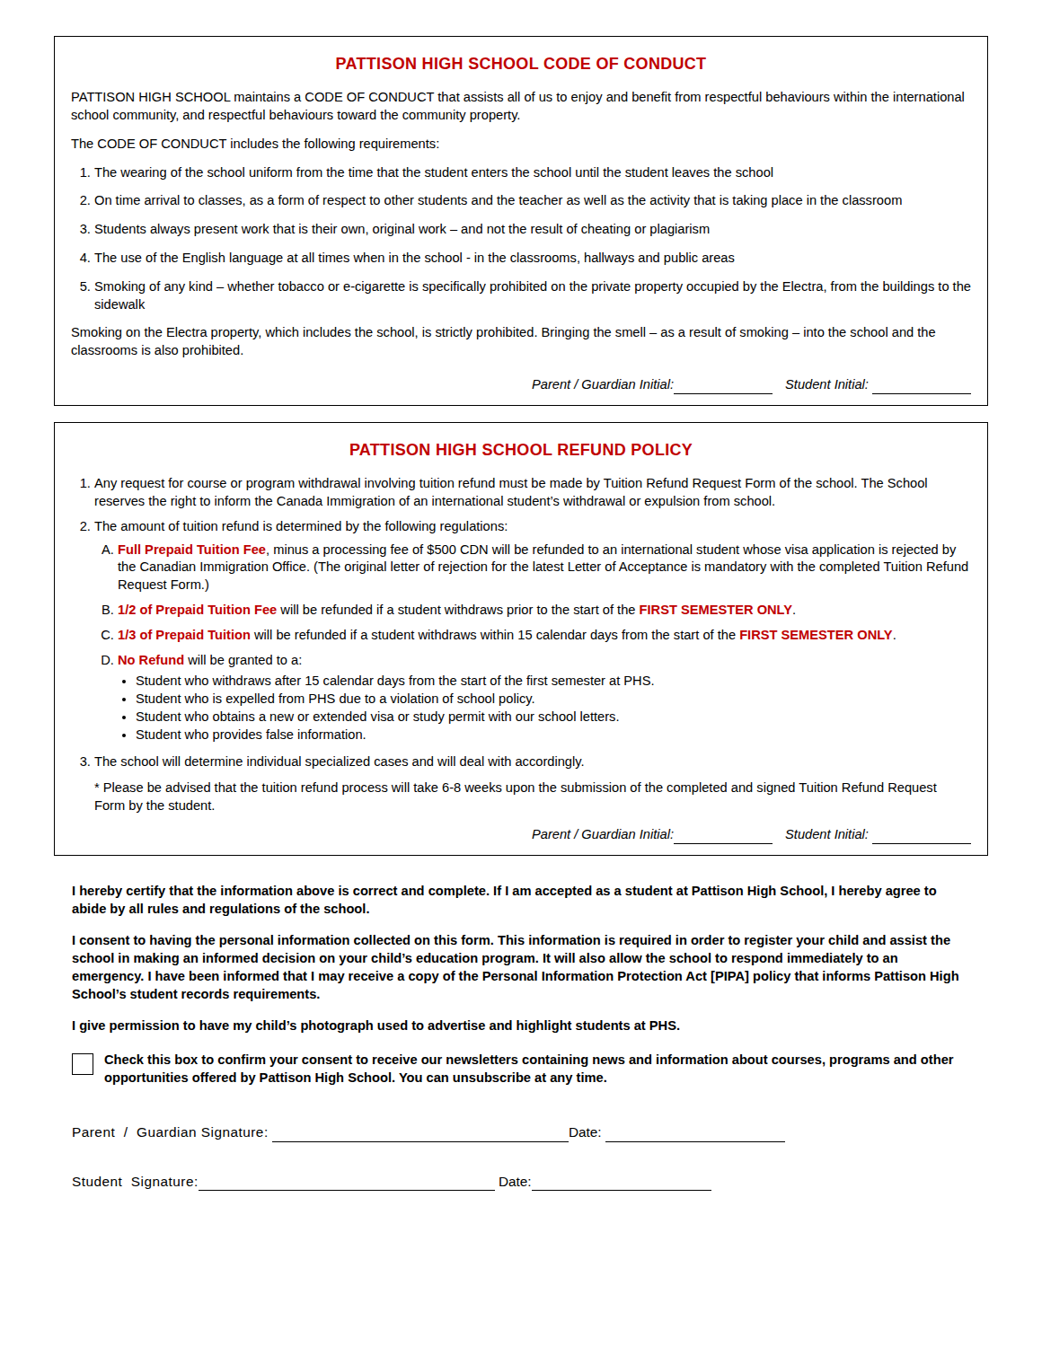PATTISON HIGH SCHOOL CODE OF CONDUCT
PATTISON HIGH SCHOOL maintains a CODE OF CONDUCT that assists all of us to enjoy and benefit from respectful behaviours within the international school community, and respectful behaviours toward the community property.
The CODE OF CONDUCT includes the following requirements:
The wearing of the school uniform from the time that the student enters the school until the student leaves the school
On time arrival to classes, as a form of respect to other students and the teacher as well as the activity that is taking place in the classroom
Students always present work that is their own, original work – and not the result of cheating or plagiarism
The use of the English language at all times when in the school - in the classrooms, hallways and public areas
Smoking of any kind – whether tobacco or e-cigarette is specifically prohibited on the private property occupied by the Electra, from the buildings to the sidewalk
Smoking on the Electra property, which includes the school, is strictly prohibited. Bringing the smell – as a result of smoking – into the school and the classrooms is also prohibited.
Parent / Guardian Initial: Student Initial:
PATTISON HIGH SCHOOL REFUND POLICY
Any request for course or program withdrawal involving tuition refund must be made by Tuition Refund Request Form of the school. The School reserves the right to inform the Canada Immigration of an international student’s withdrawal or expulsion from school.
The amount of tuition refund is determined by the following regulations:
Full Prepaid Tuition Fee, minus a processing fee of $500 CDN will be refunded to an international student whose visa application is rejected by the Canadian Immigration Office. (The original letter of rejection for the latest Letter of Acceptance is mandatory with the completed Tuition Refund Request Form.)
1/2 of Prepaid Tuition Fee will be refunded if a student withdraws prior to the start of the FIRST SEMESTER ONLY.
1/3 of Prepaid Tuition will be refunded if a student withdraws within 15 calendar days from the start of the FIRST SEMESTER ONLY.
No Refund will be granted to a:
Student who withdraws after 15 calendar days from the start of the first semester at PHS.
Student who is expelled from PHS due to a violation of school policy.
Student who obtains a new or extended visa or study permit with our school letters.
Student who provides false information.
The school will determine individual specialized cases and will deal with accordingly.
* Please be advised that the tuition refund process will take 6-8 weeks upon the submission of the completed and signed Tuition Refund Request Form by the student.
Parent / Guardian Initial: Student Initial:
I hereby certify that the information above is correct and complete. If I am accepted as a student at Pattison High School, I hereby agree to abide by all rules and regulations of the school.
I consent to having the personal information collected on this form. This information is required in order to register your child and assist the school in making an informed decision on your child’s education program. It will also allow the school to respond immediately to an emergency. I have been informed that I may receive a copy of the Personal Information Protection Act [PIPA] policy that informs Pattison High School’s student records requirements.
I give permission to have my child’s photograph used to advertise and highlight students at PHS.
Check this box to confirm your consent to receive our newsletters containing news and information about courses, programs and other opportunities offered by Pattison High School. You can unsubscribe at any time.
Parent / Guardian Signature: Date:
Student Signature: Date: